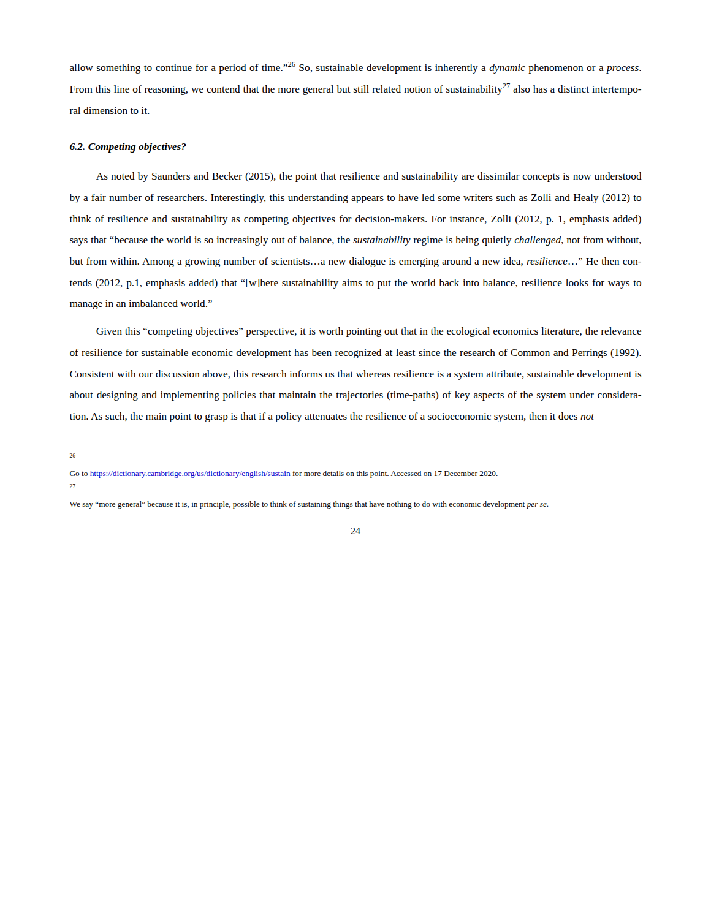allow something to continue for a period of time.”26 So, sustainable development is inherently a dynamic phenomenon or a process. From this line of reasoning, we contend that the more general but still related notion of sustainability27 also has a distinct intertemporal dimension to it.
6.2. Competing objectives?
As noted by Saunders and Becker (2015), the point that resilience and sustainability are dissimilar concepts is now understood by a fair number of researchers. Interestingly, this understanding appears to have led some writers such as Zolli and Healy (2012) to think of resilience and sustainability as competing objectives for decision-makers. For instance, Zolli (2012, p. 1, emphasis added) says that “because the world is so increasingly out of balance, the sustainability regime is being quietly challenged, not from without, but from within. Among a growing number of scientists…a new dialogue is emerging around a new idea, resilience…” He then contends (2012, p.1, emphasis added) that “[w]here sustainability aims to put the world back into balance, resilience looks for ways to manage in an imbalanced world.”
Given this “competing objectives” perspective, it is worth pointing out that in the ecological economics literature, the relevance of resilience for sustainable economic development has been recognized at least since the research of Common and Perrings (1992). Consistent with our discussion above, this research informs us that whereas resilience is a system attribute, sustainable development is about designing and implementing policies that maintain the trajectories (time-paths) of key aspects of the system under consideration. As such, the main point to grasp is that if a policy attenuates the resilience of a socioeconomic system, then it does not
26
Go to https://dictionary.cambridge.org/us/dictionary/english/sustain for more details on this point. Accessed on 17 December 2020.
27
We say “more general” because it is, in principle, possible to think of sustaining things that have nothing to do with economic development per se.
24